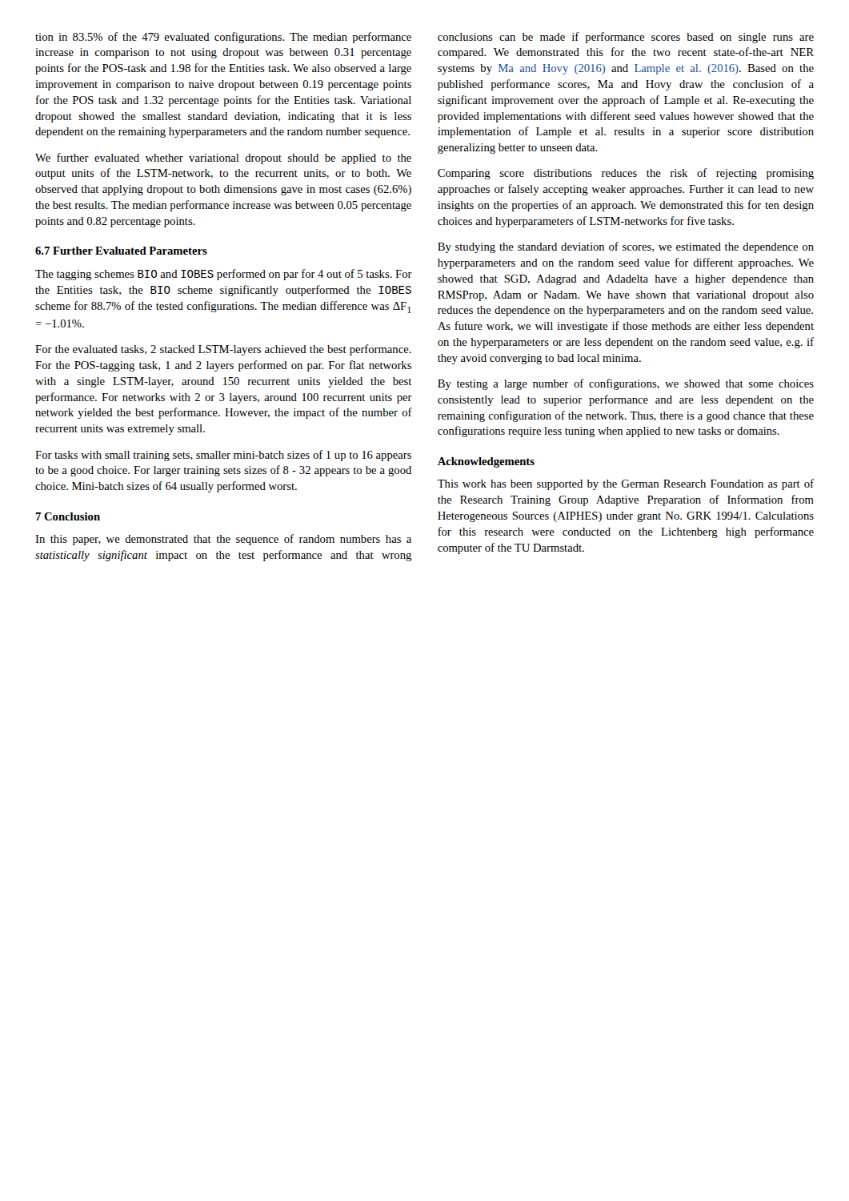tion in 83.5% of the 479 evaluated configurations. The median performance increase in comparison to not using dropout was between 0.31 percentage points for the POS-task and 1.98 for the Entities task. We also observed a large improvement in comparison to naive dropout between 0.19 percentage points for the POS task and 1.32 percentage points for the Entities task. Variational dropout showed the smallest standard deviation, indicating that it is less dependent on the remaining hyperparameters and the random number sequence.
We further evaluated whether variational dropout should be applied to the output units of the LSTM-network, to the recurrent units, or to both. We observed that applying dropout to both dimensions gave in most cases (62.6%) the best results. The median performance increase was between 0.05 percentage points and 0.82 percentage points.
6.7 Further Evaluated Parameters
The tagging schemes BIO and IOBES performed on par for 4 out of 5 tasks. For the Entities task, the BIO scheme significantly outperformed the IOBES scheme for 88.7% of the tested configurations. The median difference was ΔF1 = −1.01%.
For the evaluated tasks, 2 stacked LSTM-layers achieved the best performance. For the POS-tagging task, 1 and 2 layers performed on par. For flat networks with a single LSTM-layer, around 150 recurrent units yielded the best performance. For networks with 2 or 3 layers, around 100 recurrent units per network yielded the best performance. However, the impact of the number of recurrent units was extremely small.
For tasks with small training sets, smaller mini-batch sizes of 1 up to 16 appears to be a good choice. For larger training sets sizes of 8 - 32 appears to be a good choice. Mini-batch sizes of 64 usually performed worst.
7 Conclusion
In this paper, we demonstrated that the sequence of random numbers has a statistically significant impact on the test performance and that wrong conclusions can be made if performance scores based on single runs are compared. We demonstrated this for the two recent state-of-the-art NER systems by Ma and Hovy (2016) and Lample et al. (2016). Based on the published performance scores, Ma and Hovy draw the conclusion of a significant improvement over the approach of Lample et al. Re-executing the provided implementations with different seed values however showed that the implementation of Lample et al. results in a superior score distribution generalizing better to unseen data.
Comparing score distributions reduces the risk of rejecting promising approaches or falsely accepting weaker approaches. Further it can lead to new insights on the properties of an approach. We demonstrated this for ten design choices and hyperparameters of LSTM-networks for five tasks.
By studying the standard deviation of scores, we estimated the dependence on hyperparameters and on the random seed value for different approaches. We showed that SGD, Adagrad and Adadelta have a higher dependence than RMSProp, Adam or Nadam. We have shown that variational dropout also reduces the dependence on the hyperparameters and on the random seed value. As future work, we will investigate if those methods are either less dependent on the hyperparameters or are less dependent on the random seed value, e.g. if they avoid converging to bad local minima.
By testing a large number of configurations, we showed that some choices consistently lead to superior performance and are less dependent on the remaining configuration of the network. Thus, there is a good chance that these configurations require less tuning when applied to new tasks or domains.
Acknowledgements
This work has been supported by the German Research Foundation as part of the Research Training Group Adaptive Preparation of Information from Heterogeneous Sources (AIPHES) under grant No. GRK 1994/1. Calculations for this research were conducted on the Lichtenberg high performance computer of the TU Darmstadt.